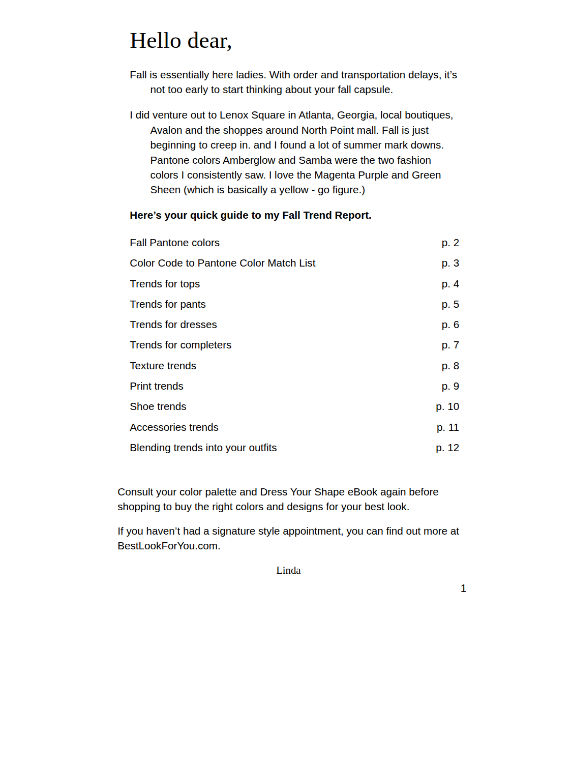Hello dear,
Fall is essentially here ladies. With order and transportation delays, it’s not too early to start thinking about your fall capsule.
I did venture out to Lenox Square in Atlanta, Georgia, local boutiques, Avalon and the shoppes around North Point mall. Fall is just beginning to creep in. and I found a lot of summer mark downs. Pantone colors Amberglow and Samba were the two fashion colors I consistently saw. I love the Magenta Purple and Green Sheen (which is basically a yellow - go figure.)
Here’s your quick guide to my Fall Trend Report.
| Fall Pantone colors | p. 2 |
| Color Code to Pantone Color Match List | p. 3 |
| Trends for tops | p. 4 |
| Trends for pants | p. 5 |
| Trends for dresses | p. 6 |
| Trends for completers | p. 7 |
| Texture trends | p. 8 |
| Print trends | p. 9 |
| Shoe trends | p. 10 |
| Accessories trends | p. 11 |
| Blending trends into your outfits | p. 12 |
Consult your color palette and Dress Your Shape eBook again before shopping to buy the right colors and designs for your best look.
If you haven’t had a signature style appointment, you can find out more at BestLookForYou.com.
Linda
1